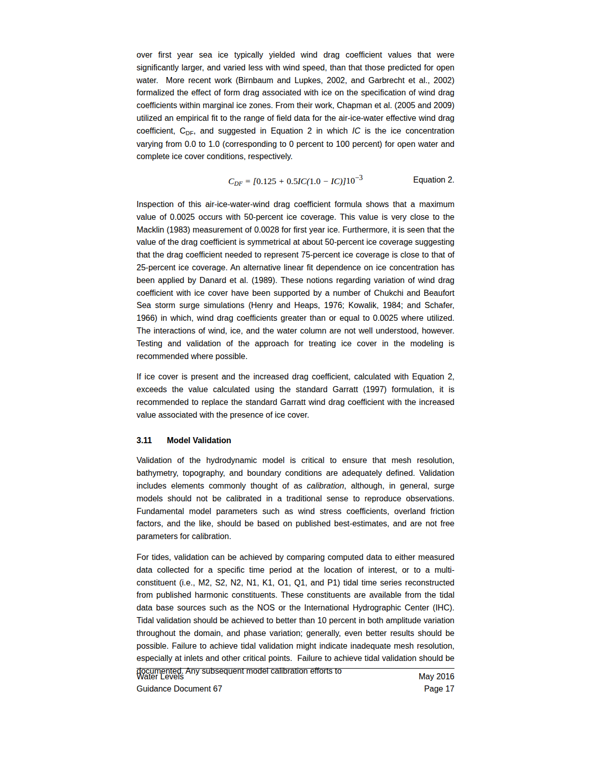over first year sea ice typically yielded wind drag coefficient values that were significantly larger, and varied less with wind speed, than that those predicted for open water. More recent work (Birnbaum and Lupkes, 2002, and Garbrecht et al., 2002) formalized the effect of form drag associated with ice on the specification of wind drag coefficients within marginal ice zones. From their work, Chapman et al. (2005 and 2009) utilized an empirical fit to the range of field data for the air-ice-water effective wind drag coefficient, CDF, and suggested in Equation 2 in which IC is the ice concentration varying from 0.0 to 1.0 (corresponding to 0 percent to 100 percent) for open water and complete ice cover conditions, respectively.
CDF = [0.125 + 0.5 IC(1.0 − IC)]10−3 Equation 2.
Inspection of this air-ice-water-wind drag coefficient formula shows that a maximum value of 0.0025 occurs with 50-percent ice coverage. This value is very close to the Macklin (1983) measurement of 0.0028 for first year ice. Furthermore, it is seen that the value of the drag coefficient is symmetrical at about 50-percent ice coverage suggesting that the drag coefficient needed to represent 75-percent ice coverage is close to that of 25-percent ice coverage. An alternative linear fit dependence on ice concentration has been applied by Danard et al. (1989). These notions regarding variation of wind drag coefficient with ice cover have been supported by a number of Chukchi and Beaufort Sea storm surge simulations (Henry and Heaps, 1976; Kowalik, 1984; and Schafer, 1966) in which, wind drag coefficients greater than or equal to 0.0025 where utilized. The interactions of wind, ice, and the water column are not well understood, however. Testing and validation of the approach for treating ice cover in the modeling is recommended where possible.
If ice cover is present and the increased drag coefficient, calculated with Equation 2, exceeds the value calculated using the standard Garratt (1997) formulation, it is recommended to replace the standard Garratt wind drag coefficient with the increased value associated with the presence of ice cover.
3.11 Model Validation
Validation of the hydrodynamic model is critical to ensure that mesh resolution, bathymetry, topography, and boundary conditions are adequately defined. Validation includes elements commonly thought of as calibration, although, in general, surge models should not be calibrated in a traditional sense to reproduce observations. Fundamental model parameters such as wind stress coefficients, overland friction factors, and the like, should be based on published best-estimates, and are not free parameters for calibration.
For tides, validation can be achieved by comparing computed data to either measured data collected for a specific time period at the location of interest, or to a multi-constituent (i.e., M2, S2, N2, N1, K1, O1, Q1, and P1) tidal time series reconstructed from published harmonic constituents. These constituents are available from the tidal data base sources such as the NOS or the International Hydrographic Center (IHC). Tidal validation should be achieved to better than 10 percent in both amplitude variation throughout the domain, and phase variation; generally, even better results should be possible. Failure to achieve tidal validation might indicate inadequate mesh resolution, especially at inlets and other critical points. Failure to achieve tidal validation should be documented. Any subsequent model calibration efforts to
Water Levels May 2016
Guidance Document 67 Page 17